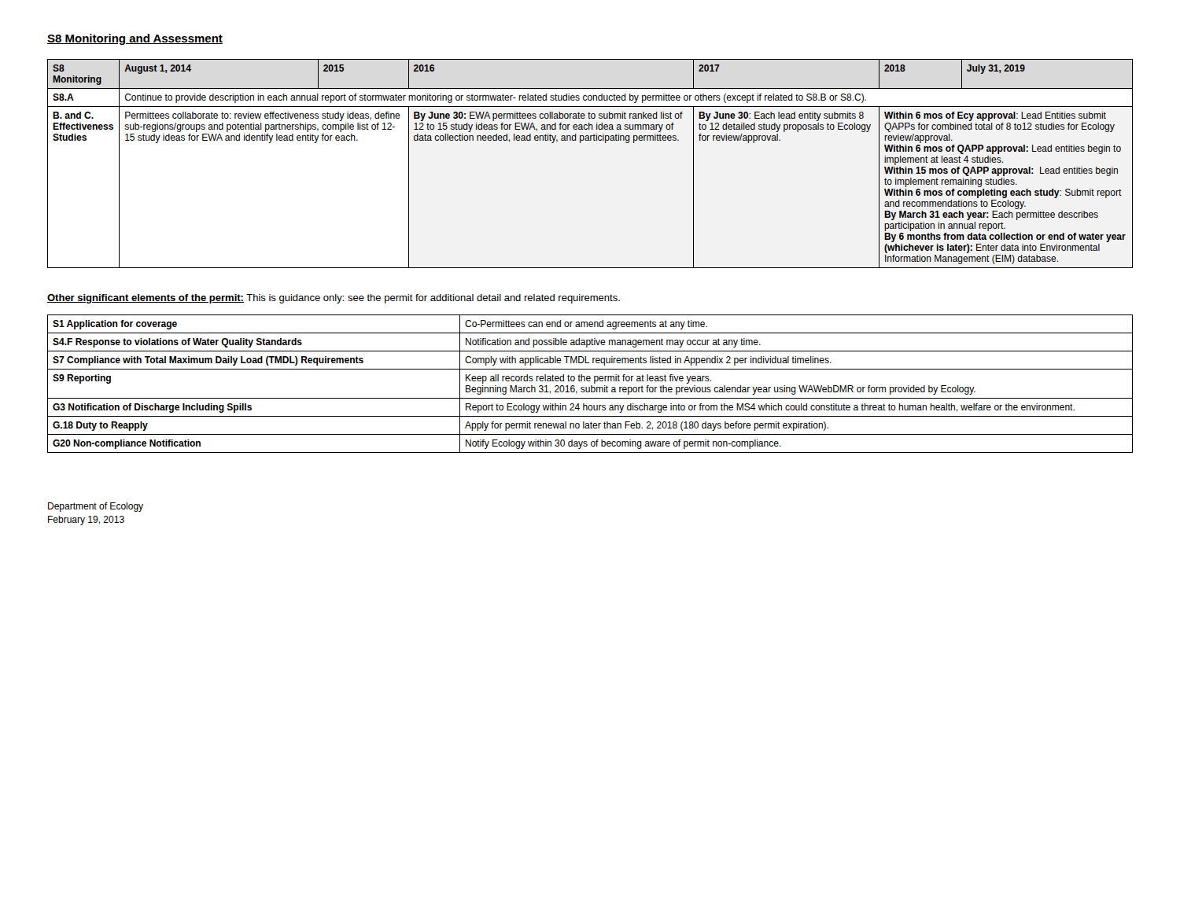S8 Monitoring and Assessment
| S8 Monitoring | August 1, 2014 | 2015 | 2016 | 2017 | 2018 | July 31, 2019 |
| --- | --- | --- | --- | --- | --- | --- |
| S8.A | Continue to provide description in each annual report of stormwater monitoring or stormwater- related studies conducted by permittee or others (except if related to S8.B or S8.C). |
| B. and C. Effectiveness Studies | Permittees collaborate to: review effectiveness study ideas, define sub-regions/groups and potential partnerships, compile list of 12-15 study ideas for EWA and identify lead entity for each. | By June 30: EWA permittees collaborate to submit ranked list of 12 to 15 study ideas for EWA, and for each idea a summary of data collection needed, lead entity, and participating permittees. | By June 30 : Each lead entity submits 8 to 12 detailed study proposals to Ecology for review/approval. | Within 6 mos of Ecy approval : Lead Entities submit QAPPs for combined total of 8 to12 studies for Ecology review/approval. Within 6 mos of QAPP approval: Lead entities begin to implement at least 4 studies. Within 15 mos of QAPP approval: Lead entities begin to implement remaining studies. Within 6 mos of completing each study : Submit report and recommendations to Ecology. By March 31 each year: Each permittee describes participation in annual report. By 6 months from data collection or end of water year (whichever is later): Enter data into Environmental Information Management (EIM) database. |
Other significant elements of the permit: This is guidance only: see the permit for additional detail and related requirements.
| S1 Application for coverage | Co-Permittees can end or amend agreements at any time. |
| S4.F Response to violations of Water Quality Standards | Notification and possible adaptive management may occur at any time. |
| S7 Compliance with Total Maximum Daily Load (TMDL) Requirements | Comply with applicable TMDL requirements listed in Appendix 2 per individual timelines. |
| S9 Reporting | Keep all records related to the permit for at least five years. Beginning March 31, 2016, submit a report for the previous calendar year using WAWebDMR or form provided by Ecology. |
| G3 Notification of Discharge Including Spills | Report to Ecology within 24 hours any discharge into or from the MS4 which could constitute a threat to human health, welfare or the environment. |
| G.18 Duty to Reapply | Apply for permit renewal no later than Feb. 2, 2018 (180 days before permit expiration). |
| G20 Non-compliance Notification | Notify Ecology within 30 days of becoming aware of permit non-compliance. |
Department of Ecology
February 19, 2013